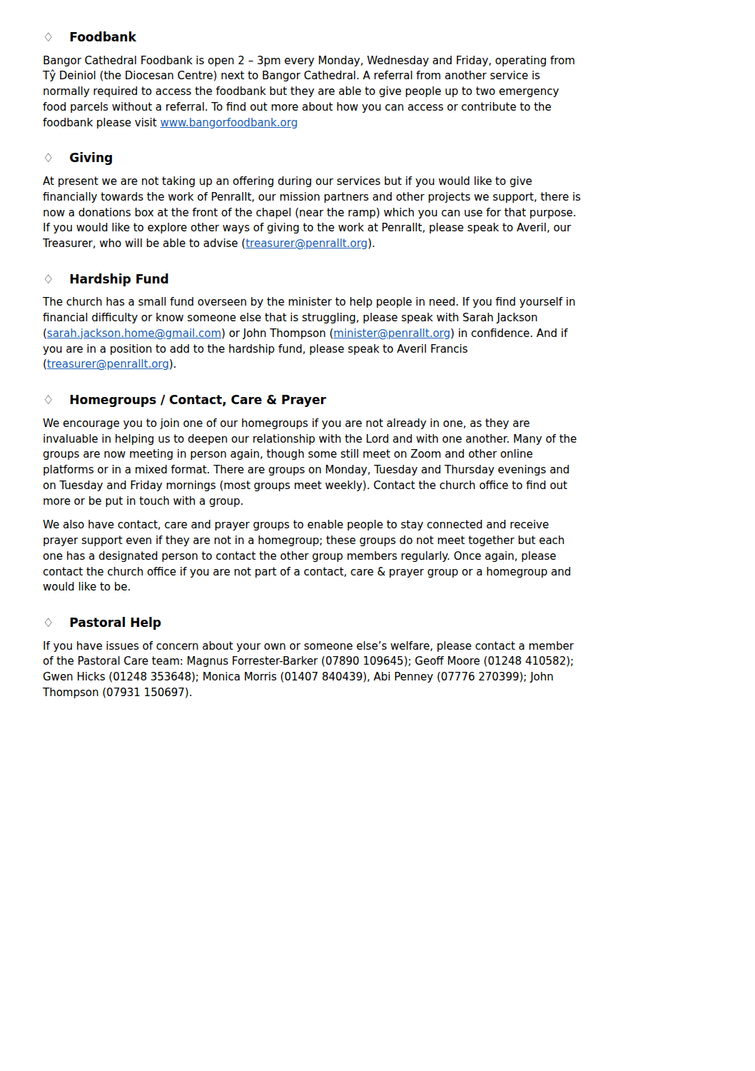♢Foodbank
Bangor Cathedral Foodbank is open 2 – 3pm every Monday, Wednesday and Friday, operating from Tŷ Deiniol (the Diocesan Centre) next to Bangor Cathedral. A referral from another service is normally required to access the foodbank but they are able to give people up to two emergency food parcels without a referral. To find out more about how you can access or contribute to the foodbank please visit www.bangorfoodbank.org
♢Giving
At present we are not taking up an offering during our services but if you would like to give financially towards the work of Penrallt, our mission partners and other projects we support, there is now a donations box at the front of the chapel (near the ramp) which you can use for that purpose. If you would like to explore other ways of giving to the work at Penrallt, please speak to Averil, our Treasurer, who will be able to advise (treasurer@penrallt.org).
♢Hardship Fund
The church has a small fund overseen by the minister to help people in need. If you find yourself in financial difficulty or know someone else that is struggling, please speak with Sarah Jackson (sarah.jackson.home@gmail.com) or John Thompson (minister@penrallt.org) in confidence. And if you are in a position to add to the hardship fund, please speak to Averil Francis (treasurer@penrallt.org).
♢Homegroups / Contact, Care & Prayer
We encourage you to join one of our homegroups if you are not already in one, as they are invaluable in helping us to deepen our relationship with the Lord and with one another. Many of the groups are now meeting in person again, though some still meet on Zoom and other online platforms or in a mixed format. There are groups on Monday, Tuesday and Thursday evenings and on Tuesday and Friday mornings (most groups meet weekly). Contact the church office to find out more or be put in touch with a group.
We also have contact, care and prayer groups to enable people to stay connected and receive prayer support even if they are not in a homegroup; these groups do not meet together but each one has a designated person to contact the other group members regularly. Once again, please contact the church office if you are not part of a contact, care & prayer group or a homegroup and would like to be.
♢Pastoral Help
If you have issues of concern about your own or someone else’s welfare, please contact a member of the Pastoral Care team: Magnus Forrester-Barker (07890 109645); Geoff Moore (01248 410582); Gwen Hicks (01248 353648); Monica Morris (01407 840439), Abi Penney (07776 270399); John Thompson (07931 150697).